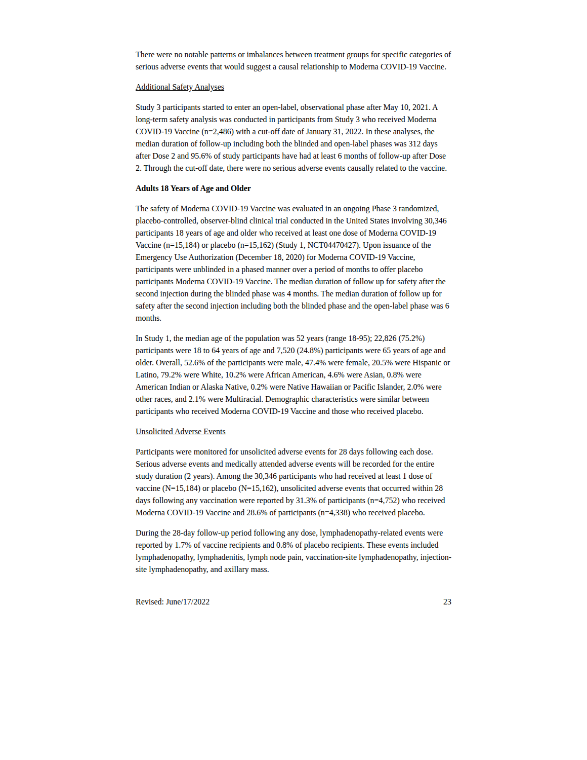There were no notable patterns or imbalances between treatment groups for specific categories of serious adverse events that would suggest a causal relationship to Moderna COVID-19 Vaccine.
Additional Safety Analyses
Study 3 participants started to enter an open-label, observational phase after May 10, 2021. A long-term safety analysis was conducted in participants from Study 3 who received Moderna COVID-19 Vaccine (n=2,486) with a cut-off date of January 31, 2022. In these analyses, the median duration of follow-up including both the blinded and open-label phases was 312 days after Dose 2 and 95.6% of study participants have had at least 6 months of follow-up after Dose 2. Through the cut-off date, there were no serious adverse events causally related to the vaccine.
Adults 18 Years of Age and Older
The safety of Moderna COVID-19 Vaccine was evaluated in an ongoing Phase 3 randomized, placebo-controlled, observer-blind clinical trial conducted in the United States involving 30,346 participants 18 years of age and older who received at least one dose of Moderna COVID-19 Vaccine (n=15,184) or placebo (n=15,162) (Study 1, NCT04470427). Upon issuance of the Emergency Use Authorization (December 18, 2020) for Moderna COVID-19 Vaccine, participants were unblinded in a phased manner over a period of months to offer placebo participants Moderna COVID-19 Vaccine. The median duration of follow up for safety after the second injection during the blinded phase was 4 months. The median duration of follow up for safety after the second injection including both the blinded phase and the open-label phase was 6 months.
In Study 1, the median age of the population was 52 years (range 18-95); 22,826 (75.2%) participants were 18 to 64 years of age and 7,520 (24.8%) participants were 65 years of age and older. Overall, 52.6% of the participants were male, 47.4% were female, 20.5% were Hispanic or Latino, 79.2% were White, 10.2% were African American, 4.6% were Asian, 0.8% were American Indian or Alaska Native, 0.2% were Native Hawaiian or Pacific Islander, 2.0% were other races, and 2.1% were Multiracial. Demographic characteristics were similar between participants who received Moderna COVID-19 Vaccine and those who received placebo.
Unsolicited Adverse Events
Participants were monitored for unsolicited adverse events for 28 days following each dose. Serious adverse events and medically attended adverse events will be recorded for the entire study duration (2 years). Among the 30,346 participants who had received at least 1 dose of vaccine (N=15,184) or placebo (N=15,162), unsolicited adverse events that occurred within 28 days following any vaccination were reported by 31.3% of participants (n=4,752) who received Moderna COVID-19 Vaccine and 28.6% of participants (n=4,338) who received placebo.
During the 28-day follow-up period following any dose, lymphadenopathy-related events were reported by 1.7% of vaccine recipients and 0.8% of placebo recipients. These events included lymphadenopathy, lymphadenitis, lymph node pain, vaccination-site lymphadenopathy, injection-site lymphadenopathy, and axillary mass.
Revised: June/17/2022 23